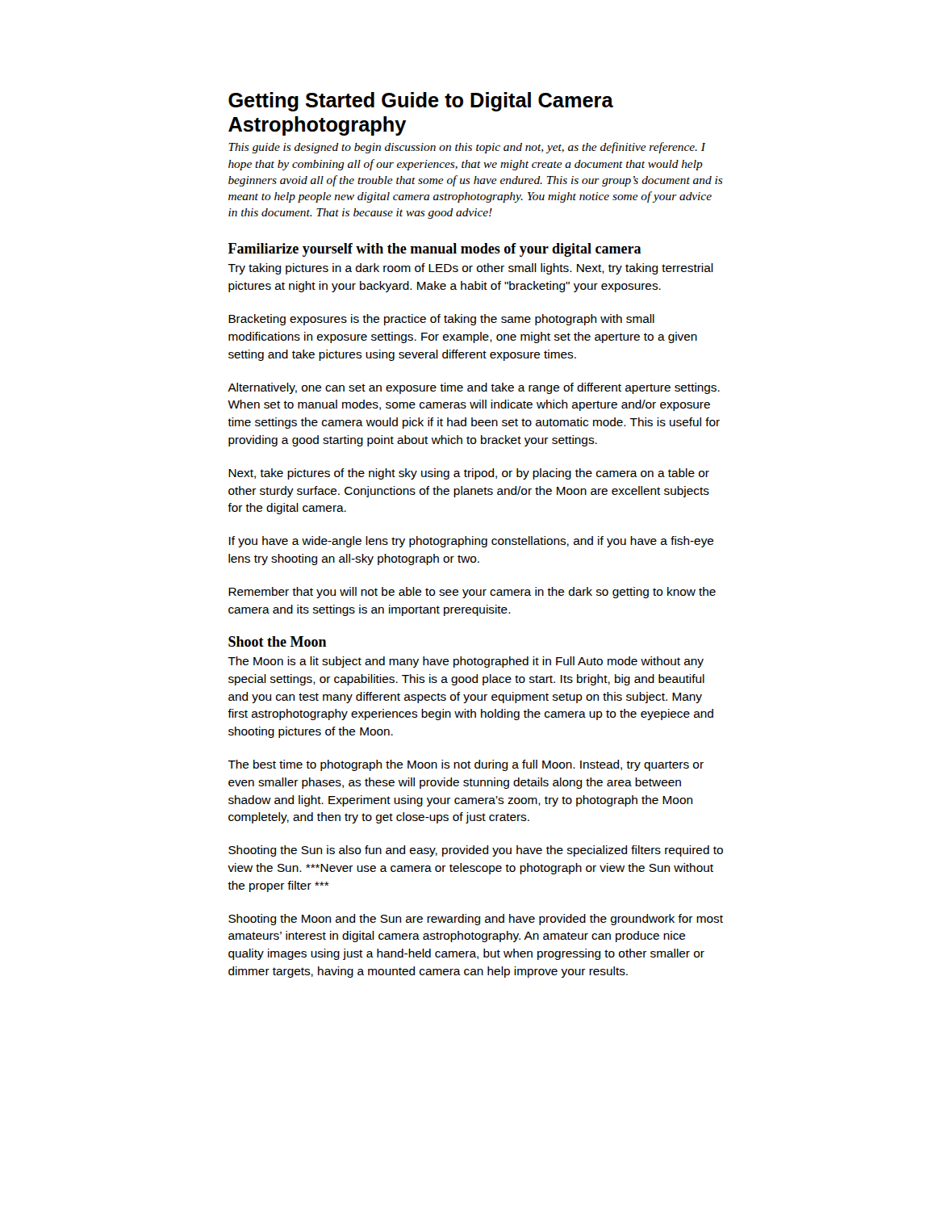Getting Started Guide to Digital Camera Astrophotography
This guide is designed to begin discussion on this topic and not, yet, as the definitive reference. I hope that by combining all of our experiences, that we might create a document that would help beginners avoid all of the trouble that some of us have endured. This is our group’s document and is meant to help people new digital camera astrophotography. You might notice some of your advice in this document. That is because it was good advice!
Familiarize yourself with the manual modes of your digital camera
Try taking pictures in a dark room of LEDs or other small lights. Next, try taking terrestrial pictures at night in your backyard. Make a habit of "bracketing" your exposures.
Bracketing exposures is the practice of taking the same photograph with small modifications in exposure settings. For example, one might set the aperture to a given setting and take pictures using several different exposure times.
Alternatively, one can set an exposure time and take a range of different aperture settings. When set to manual modes, some cameras will indicate which aperture and/or exposure time settings the camera would pick if it had been set to automatic mode. This is useful for providing a good starting point about which to bracket your settings.
Next, take pictures of the night sky using a tripod, or by placing the camera on a table or other sturdy surface. Conjunctions of the planets and/or the Moon are excellent subjects for the digital camera.
If you have a wide-angle lens try photographing constellations, and if you have a fish-eye lens try shooting an all-sky photograph or two.
Remember that you will not be able to see your camera in the dark so getting to know the camera and its settings is an important prerequisite.
Shoot the Moon
The Moon is a lit subject and many have photographed it in Full Auto mode without any special settings, or capabilities. This is a good place to start. Its bright, big and beautiful and you can test many different aspects of your equipment setup on this subject. Many first astrophotography experiences begin with holding the camera up to the eyepiece and shooting pictures of the Moon.
The best time to photograph the Moon is not during a full Moon. Instead, try quarters or even smaller phases, as these will provide stunning details along the area between shadow and light. Experiment using your camera’s zoom, try to photograph the Moon completely, and then try to get close-ups of just craters.
Shooting the Sun is also fun and easy, provided you have the specialized filters required to view the Sun. ***Never use a camera or telescope to photograph or view the Sun without the proper filter ***
Shooting the Moon and the Sun are rewarding and have provided the groundwork for most amateurs’ interest in digital camera astrophotography. An amateur can produce nice quality images using just a hand-held camera, but when progressing to other smaller or dimmer targets, having a mounted camera can help improve your results.